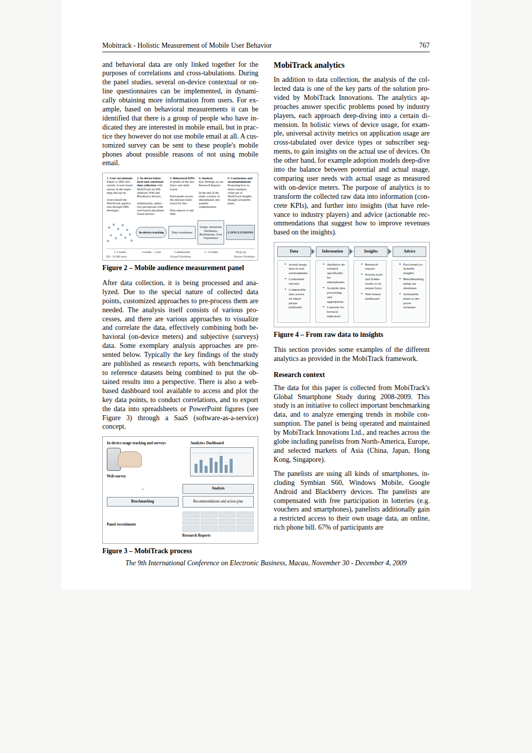Mobitrack - Holistic Measurement of Mobile User Behavior
767
and behavioral data are only linked together for the purposes of correlations and cross-tabulations. During the panel studies, several on-device contextual or online questionnaires can be implemented, in dynamically obtaining more information from users. For example, based on behavioral measurements it can be identified that there is a group of people who have indicated they are interested in mobile email, but in practice they however do not use mobile email at all. A customized survey can be sent to these people's mobile phones about possible reasons of not using mobile email.
1. User recruitment
Email or SMS invitations. A web-based survey in the beginning and opt-in.
Users install the MobiTrack application through SMS messages.
2. In-device behavioral and contextual data collection with MobiTrack on S60, Android, WM and Blackberry devices.
Additionally, subjective perceptions with web-based and phone-based surveys.
3. Behavioral KPIs available in the analytics web dashboard.
Participants access the end-user dashboard for free.
Data exports at any time.
4. Analysis
Key findings on our Research Reports.
In the end of the study a lottery of smartphones and panelist compensation.
5. Conclusions and recommendations
Proposing how to derive business value out of MobiTrack insights through actionable plans.
In-device tracking
Data warehouse
Usage, Adoption, Stickiness, Bottlenecks, User Experience
CONCLUSIONS
1-3 weeks
4 weeks - 1 year
Continuously
2 - 6 weeks
Wrap-up
200 - 20 000 users.
Kickoff Workshop
Review Workshop
Figure 2 – Mobile audience measurement panel
After data collection, it is being processed and analyzed. Due to the special nature of collected data points, customized approaches to pre-process them are needed. The analysis itself consists of various processes, and there are various approaches to visualize and correlate the data, effectively combining both behavioral (on-device meters) and subjective (surveys) data. Some exemplary analysis approaches are presented below. Typically the key findings of the study are published as research reports, with benchmarking to reference datasets being combined to put the obtained results into a perspective. There is also a web-based dashboard tool available to access and plot the key data points, to conduct correlations, and to export the data into spreadsheets or PowerPoint figures (see Figure 3) through a SaaS (software-as-a-service) concept.
In-device usage tracking and surveys
Web-survey
Analytics Dashboard
→
Analysis
Benchmarking
Recommendations and action plan
Panel recruitment
Research Reports
Figure 3 – MobiTrack process
MobiTrack analytics
In addition to data collection, the analysis of the collected data is one of the key parts of the solution provided by MobiTrack Innovations. The analytics approaches answer specific problems posed by industry players, each approach deep-diving into a certain dimension. In holistic views of device usage, for example, universal activity metrics on application usage are cross-tabulated over device types or subscriber segments, to gain insights on the actual use of devices. On the other hand, for example adoption models deep-dive into the balance between potential and actual usage, comparing user needs with actual usage as measured with on-device meters. The purpose of analytics is to transform the collected raw data into information (concrete KPIs), and further into insights (that have relevance to industry players) and advice (actionable recommendations that suggest how to improve revenues based on the insights).
Data
Information
Insights
Advice
Actual usage data in real environments
Contextual surveys
Comparable data across all smartphone platforms
Analytics developed specifically for smartphones
Scalable data processing and aggregation
Concrete behavioral indicators
Research reports
Proven tools and frameworks to interpret facts
Web-based dashboard
Fact-based actionable insights
Benchmarking using our databases
Actionable plans to improve revenues
Figure 4 – From raw data to insights
This section provides some examples of the different analytics as provided in the MobiTrack framework.
Research context
The data for this paper is collected from MobiTrack's Global Smartphone Study during 2008-2009. This study is an initiative to collect important benchmarking data, and to analyze emerging trends in mobile consumption. The panel is being operated and maintained by MobiTrack Innovations Ltd., and reaches across the globe including panelists from North-America, Europe, and selected markets of Asia (China, Japan, Hong Kong, Singapore).
The panelists are using all kinds of smartphones, including Symbian S60, Windows Mobile, Google Android and Blackberry devices. The panelists are compensated with free participation in lotteries (e.g. vouchers and smartphones), panelists additionally gain a restricted access to their own usage data, an online, rich phone bill. 67% of participants are
The 9th International Conference on Electronic Business, Macau, November 30 - December 4, 2009